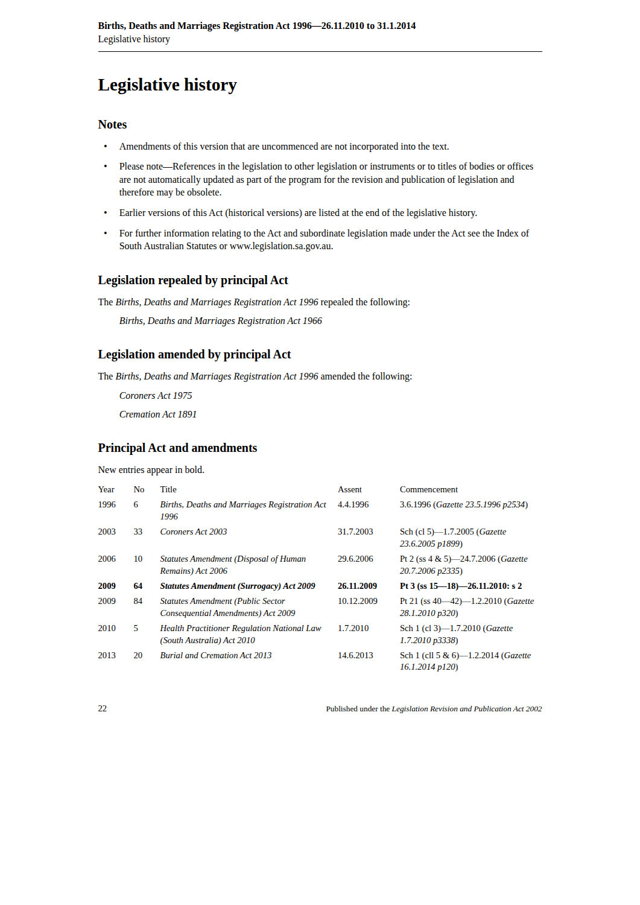Births, Deaths and Marriages Registration Act 1996—26.11.2010 to 31.1.2014
Legislative history
Legislative history
Notes
Amendments of this version that are uncommenced are not incorporated into the text.
Please note—References in the legislation to other legislation or instruments or to titles of bodies or offices are not automatically updated as part of the program for the revision and publication of legislation and therefore may be obsolete.
Earlier versions of this Act (historical versions) are listed at the end of the legislative history.
For further information relating to the Act and subordinate legislation made under the Act see the Index of South Australian Statutes or www.legislation.sa.gov.au.
Legislation repealed by principal Act
The Births, Deaths and Marriages Registration Act 1996 repealed the following:
Births, Deaths and Marriages Registration Act 1966
Legislation amended by principal Act
The Births, Deaths and Marriages Registration Act 1996 amended the following:
Coroners Act 1975
Cremation Act 1891
Principal Act and amendments
New entries appear in bold.
| Year | No | Title | Assent | Commencement |
| --- | --- | --- | --- | --- |
| 1996 | 6 | Births, Deaths and Marriages Registration Act 1996 | 4.4.1996 | 3.6.1996 ( Gazette 23.5.1996 p2534 ) |
| 2003 | 33 | Coroners Act 2003 | 31.7.2003 | Sch (cl 5)—1.7.2005 ( Gazette 23.6.2005 p1899 ) |
| 2006 | 10 | Statutes Amendment (Disposal of Human Remains) Act 2006 | 29.6.2006 | Pt 2 (ss 4 & 5)—24.7.2006 ( Gazette 20.7.2006 p2335 ) |
| 2009 | 64 | Statutes Amendment (Surrogacy) Act 2009 | 26.11.2009 | Pt 3 (ss 15—18)—26.11.2010: s 2 |
| 2009 | 84 | Statutes Amendment (Public Sector Consequential Amendments) Act 2009 | 10.12.2009 | Pt 21 (ss 40—42)—1.2.2010 ( Gazette 28.1.2010 p320 ) |
| 2010 | 5 | Health Practitioner Regulation National Law (South Australia) Act 2010 | 1.7.2010 | Sch 1 (cl 3)—1.7.2010 ( Gazette 1.7.2010 p3338 ) |
| 2013 | 20 | Burial and Cremation Act 2013 | 14.6.2013 | Sch 1 (cll 5 & 6)—1.2.2014 ( Gazette 16.1.2014 p120 ) |
22 Published under the Legislation Revision and Publication Act 2002